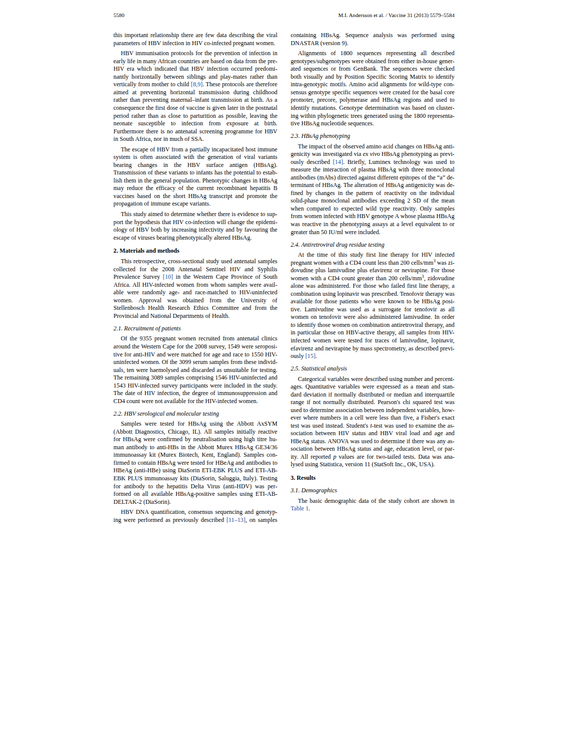5580 M.I. Andersson et al. / Vaccine 31 (2013) 5579–5584
this important relationship there are few data describing the viral parameters of HBV infection in HIV co-infected pregnant women.
HBV immunisation protocols for the prevention of infection in early life in many African countries are based on data from the pre-HIV era which indicated that HBV infection occurred predominantly horizontally between siblings and play-mates rather than vertically from mother to child [8,9]. These protocols are therefore aimed at preventing horizontal transmission during childhood rather than preventing maternal–infant transmission at birth. As a consequence the first dose of vaccine is given later in the postnatal period rather than as close to parturition as possible, leaving the neonate susceptible to infection from exposure at birth. Furthermore there is no antenatal screening programme for HBV in South Africa, nor in much of SSA.
The escape of HBV from a partially incapacitated host immune system is often associated with the generation of viral variants bearing changes in the HBV surface antigen (HBsAg). Transmission of these variants to infants has the potential to establish them in the general population. Phenotypic changes in HBsAg may reduce the efficacy of the current recombinant hepatitis B vaccines based on the short HBsAg transcript and promote the propagation of immune escape variants.
This study aimed to determine whether there is evidence to support the hypothesis that HIV co-infection will change the epidemiology of HBV both by increasing infectivity and by favouring the escape of viruses bearing phenotypically altered HBsAg.
2. Materials and methods
This retrospective, cross-sectional study used antenatal samples collected for the 2008 Antenatal Sentinel HIV and Syphilis Prevalence Survey [10] in the Western Cape Province of South Africa. All HIV-infected women from whom samples were available were randomly age- and race-matched to HIV-uninfected women. Approval was obtained from the University of Stellenbosch Health Research Ethics Committee and from the Provincial and National Departments of Health.
2.1. Recruitment of patients
Of the 9355 pregnant women recruited from antenatal clinics around the Western Cape for the 2008 survey, 1549 were seropositive for anti-HIV and were matched for age and race to 1550 HIV-uninfected women. Of the 3099 serum samples from these individuals, ten were haemolysed and discarded as unsuitable for testing. The remaining 3089 samples comprising 1546 HIV-uninfected and 1543 HIV-infected survey participants were included in the study. The date of HIV infection, the degree of immunosuppression and CD4 count were not available for the HIV-infected women.
2.2. HBV serological and molecular testing
Samples were tested for HBsAg using the Abbott AxSYM (Abbott Diagnostics, Chicago, IL). All samples initially reactive for HBsAg were confirmed by neutralisation using high titre human antibody to anti-HBs in the Abbott Murex HBsAg GE34/36 immunoassay kit (Murex Biotech, Kent, England). Samples confirmed to contain HBsAg were tested for HBeAg and antibodies to HBeAg (anti-HBe) using DiaSorin ETI-EBK PLUS and ETI-AB-EBK PLUS immunoassay kits (DiaSorin, Saluggia, Italy). Testing for antibody to the hepatitis Delta Virus (anti-HDV) was performed on all available HBsAg-positive samples using ETI-AB-DELTAK-2 (DiaSorin).
HBV DNA quantification, consensus sequencing and genotyping were performed as previously described [11–13], on samples containing HBsAg. Sequence analysis was performed using DNASTAR (version 9).
Alignments of 1800 sequences representing all described genotypes/subgenotypes were obtained from either in-house generated sequences or from GenBank. The sequences were checked both visually and by Position Specific Scoring Matrix to identify intra-genotypic motifs. Amino acid alignments for wild-type consensus genotype specific sequences were created for the basal core promoter, precore, polymerase and HBsAg regions and used to identify mutations. Genotype determination was based on clustering within phylogenetic trees generated using the 1800 representative HBsAg nucleotide sequences.
2.3. HBsAg phenotyping
The impact of the observed amino acid changes on HBsAg antigenicity was investigated via ex vivo HBsAg phenotyping as previously described [14]. Briefly, Luminex technology was used to measure the interaction of plasma HBsAg with three monoclonal antibodies (mAbs) directed against different epitopes of the “a” determinant of HBsAg. The alteration of HBsAg antigenicity was defined by changes in the pattern of reactivity on the individual solid-phase monoclonal antibodies exceeding 2 SD of the mean when compared to expected wild type reactivity. Only samples from women infected with HBV genotype A whose plasma HBsAg was reactive in the phenotyping assays at a level equivalent to or greater than 50 IU/ml were included.
2.4. Antiretroviral drug residue testing
At the time of this study first line therapy for HIV infected pregnant women with a CD4 count less than 200 cells/mm3 was zidovudine plus lamivudine plus efavirenz or nevirapine. For those women with a CD4 count greater than 200 cells/mm3, zidovudine alone was administered. For those who failed first line therapy, a combination using lopinavir was prescribed. Tenofovir therapy was available for those patients who were known to be HBsAg positive. Lamivudine was used as a surrogate for tenofovir as all women on tenofovir were also administered lamivudine. In order to identify those women on combination antiretroviral therapy, and in particular those on HBV-active therapy, all samples from HIV-infected women were tested for traces of lamivudine, lopinavir, efavirenz and nevirapine by mass spectrometry, as described previously [15].
2.5. Statistical analysis
Categorical variables were described using number and percentages. Quantitative variables were expressed as a mean and standard deviation if normally distributed or median and interquartile range if not normally distributed. Pearson's chi squared test was used to determine association between independent variables, however where numbers in a cell were less than five, a Fisher's exact test was used instead. Student's t-test was used to examine the association between HIV status and HBV viral load and age and HBeAg status. ANOVA was used to determine if there was any association between HBsAg status and age, education level, or parity. All reported p values are for two-tailed tests. Data was analysed using Statistica, version 11 (StatSoft Inc., OK, USA).
3. Results
3.1. Demographics
The basic demographic data of the study cohort are shown in Table 1.